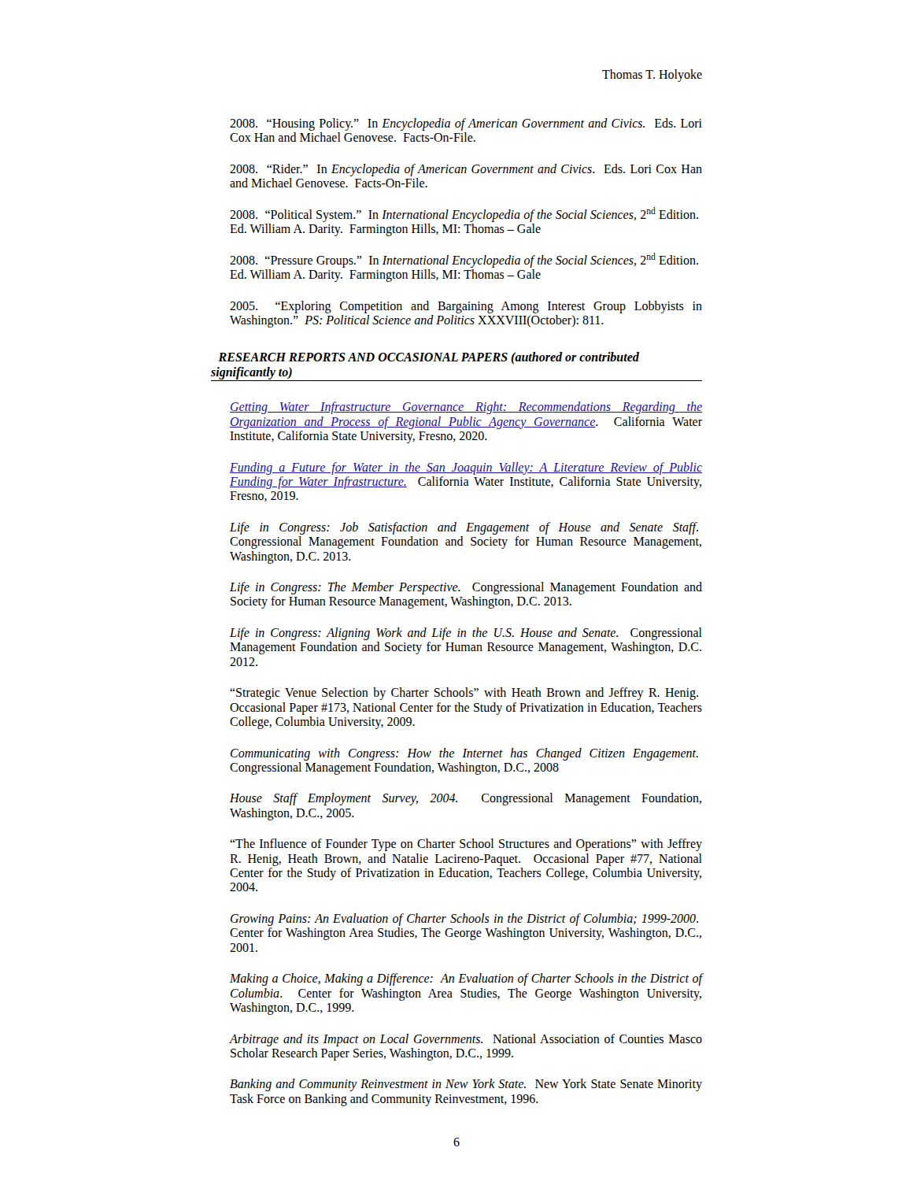Thomas T. Holyoke
2008. “Housing Policy.” In Encyclopedia of American Government and Civics. Eds. Lori Cox Han and Michael Genovese. Facts-On-File.
2008. “Rider.” In Encyclopedia of American Government and Civics. Eds. Lori Cox Han and Michael Genovese. Facts-On-File.
2008. “Political System.” In International Encyclopedia of the Social Sciences, 2nd Edition. Ed. William A. Darity. Farmington Hills, MI: Thomas – Gale
2008. “Pressure Groups.” In International Encyclopedia of the Social Sciences, 2nd Edition. Ed. William A. Darity. Farmington Hills, MI: Thomas – Gale
2005. “Exploring Competition and Bargaining Among Interest Group Lobbyists in Washington.” PS: Political Science and Politics XXXVIII(October): 811.
RESEARCH REPORTS AND OCCASIONAL PAPERS (authored or contributed significantly to)
Getting Water Infrastructure Governance Right: Recommendations Regarding the Organization and Process of Regional Public Agency Governance. California Water Institute, California State University, Fresno, 2020.
Funding a Future for Water in the San Joaquin Valley: A Literature Review of Public Funding for Water Infrastructure. California Water Institute, California State University, Fresno, 2019.
Life in Congress: Job Satisfaction and Engagement of House and Senate Staff. Congressional Management Foundation and Society for Human Resource Management, Washington, D.C. 2013.
Life in Congress: The Member Perspective. Congressional Management Foundation and Society for Human Resource Management, Washington, D.C. 2013.
Life in Congress: Aligning Work and Life in the U.S. House and Senate. Congressional Management Foundation and Society for Human Resource Management, Washington, D.C. 2012.
“Strategic Venue Selection by Charter Schools” with Heath Brown and Jeffrey R. Henig. Occasional Paper #173, National Center for the Study of Privatization in Education, Teachers College, Columbia University, 2009.
Communicating with Congress: How the Internet has Changed Citizen Engagement. Congressional Management Foundation, Washington, D.C., 2008
House Staff Employment Survey, 2004. Congressional Management Foundation, Washington, D.C., 2005.
“The Influence of Founder Type on Charter School Structures and Operations” with Jeffrey R. Henig, Heath Brown, and Natalie Lacireno-Paquet. Occasional Paper #77, National Center for the Study of Privatization in Education, Teachers College, Columbia University, 2004.
Growing Pains: An Evaluation of Charter Schools in the District of Columbia; 1999-2000. Center for Washington Area Studies, The George Washington University, Washington, D.C., 2001.
Making a Choice, Making a Difference: An Evaluation of Charter Schools in the District of Columbia. Center for Washington Area Studies, The George Washington University, Washington, D.C., 1999.
Arbitrage and its Impact on Local Governments. National Association of Counties Masco Scholar Research Paper Series, Washington, D.C., 1999.
Banking and Community Reinvestment in New York State. New York State Senate Minority Task Force on Banking and Community Reinvestment, 1996.
6